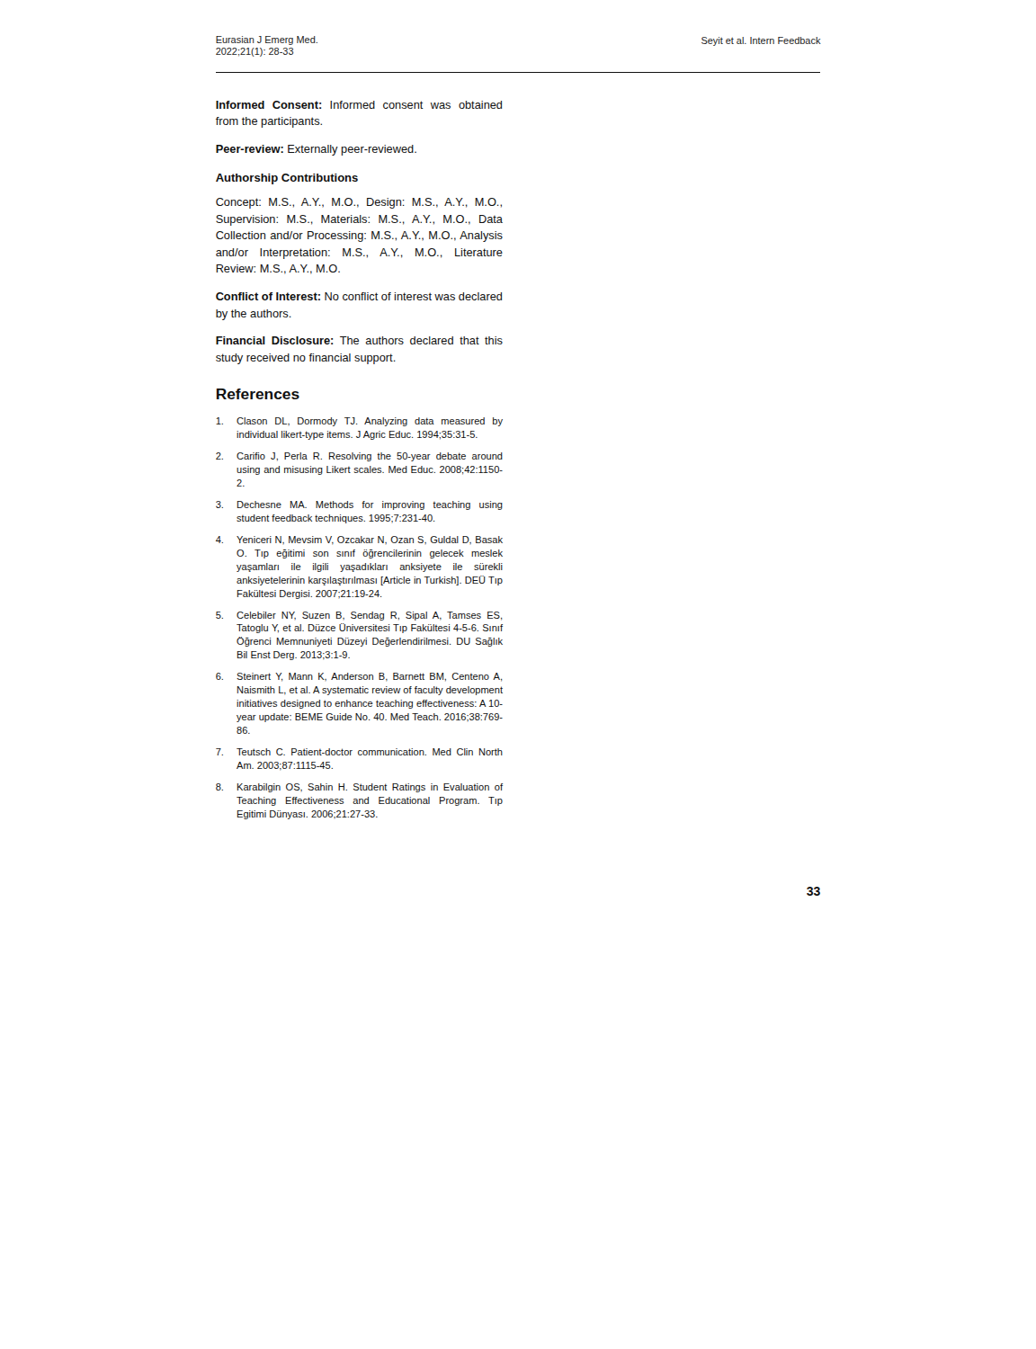Eurasian J Emerg Med.
2022;21(1): 28-33
Seyit et al. Intern Feedback
Informed Consent: Informed consent was obtained from the participants.
Peer-review: Externally peer-reviewed.
Authorship Contributions
Concept: M.S., A.Y., M.O., Design: M.S., A.Y., M.O., Supervision: M.S., Materials: M.S., A.Y., M.O., Data Collection and/or Processing: M.S., A.Y., M.O., Analysis and/or Interpretation: M.S., A.Y., M.O., Literature Review: M.S., A.Y., M.O.
Conflict of Interest: No conflict of interest was declared by the authors.
Financial Disclosure: The authors declared that this study received no financial support.
References
Clason DL, Dormody TJ. Analyzing data measured by individual likert-type items. J Agric Educ. 1994;35:31-5.
Carifio J, Perla R. Resolving the 50-year debate around using and misusing Likert scales. Med Educ. 2008;42:1150-2.
Dechesne MA. Methods for improving teaching using student feedback techniques. 1995;7:231-40.
Yeniceri N, Mevsim V, Ozcakar N, Ozan S, Guldal D, Basak O. Tıp eğitimi son sınıf öğrencilerinin gelecek meslek yaşamları ile ilgili yaşadıkları anksiyete ile sürekli anksiyetelerinin karşılaştırılması [Article in Turkish]. DEÜ Tıp Fakültesi Dergisi. 2007;21:19-24.
Celebiler NY, Suzen B, Sendag R, Sipal A, Tamses ES, Tatoglu Y, et al. Düzce Üniversitesi Tıp Fakültesi 4-5-6. Sınıf Öğrenci Memnuniyeti Düzeyi Değerlendirilmesi. DU Sağlık Bil Enst Derg. 2013;3:1-9.
Steinert Y, Mann K, Anderson B, Barnett BM, Centeno A, Naismith L, et al. A systematic review of faculty development initiatives designed to enhance teaching effectiveness: A 10-year update: BEME Guide No. 40. Med Teach. 2016;38:769-86.
Teutsch C. Patient-doctor communication. Med Clin North Am. 2003;87:1115-45.
Karabilgin OS, Sahin H. Student Ratings in Evaluation of Teaching Effectiveness and Educational Program. Tıp Egitimi Dünyası. 2006;21:27-33.
33